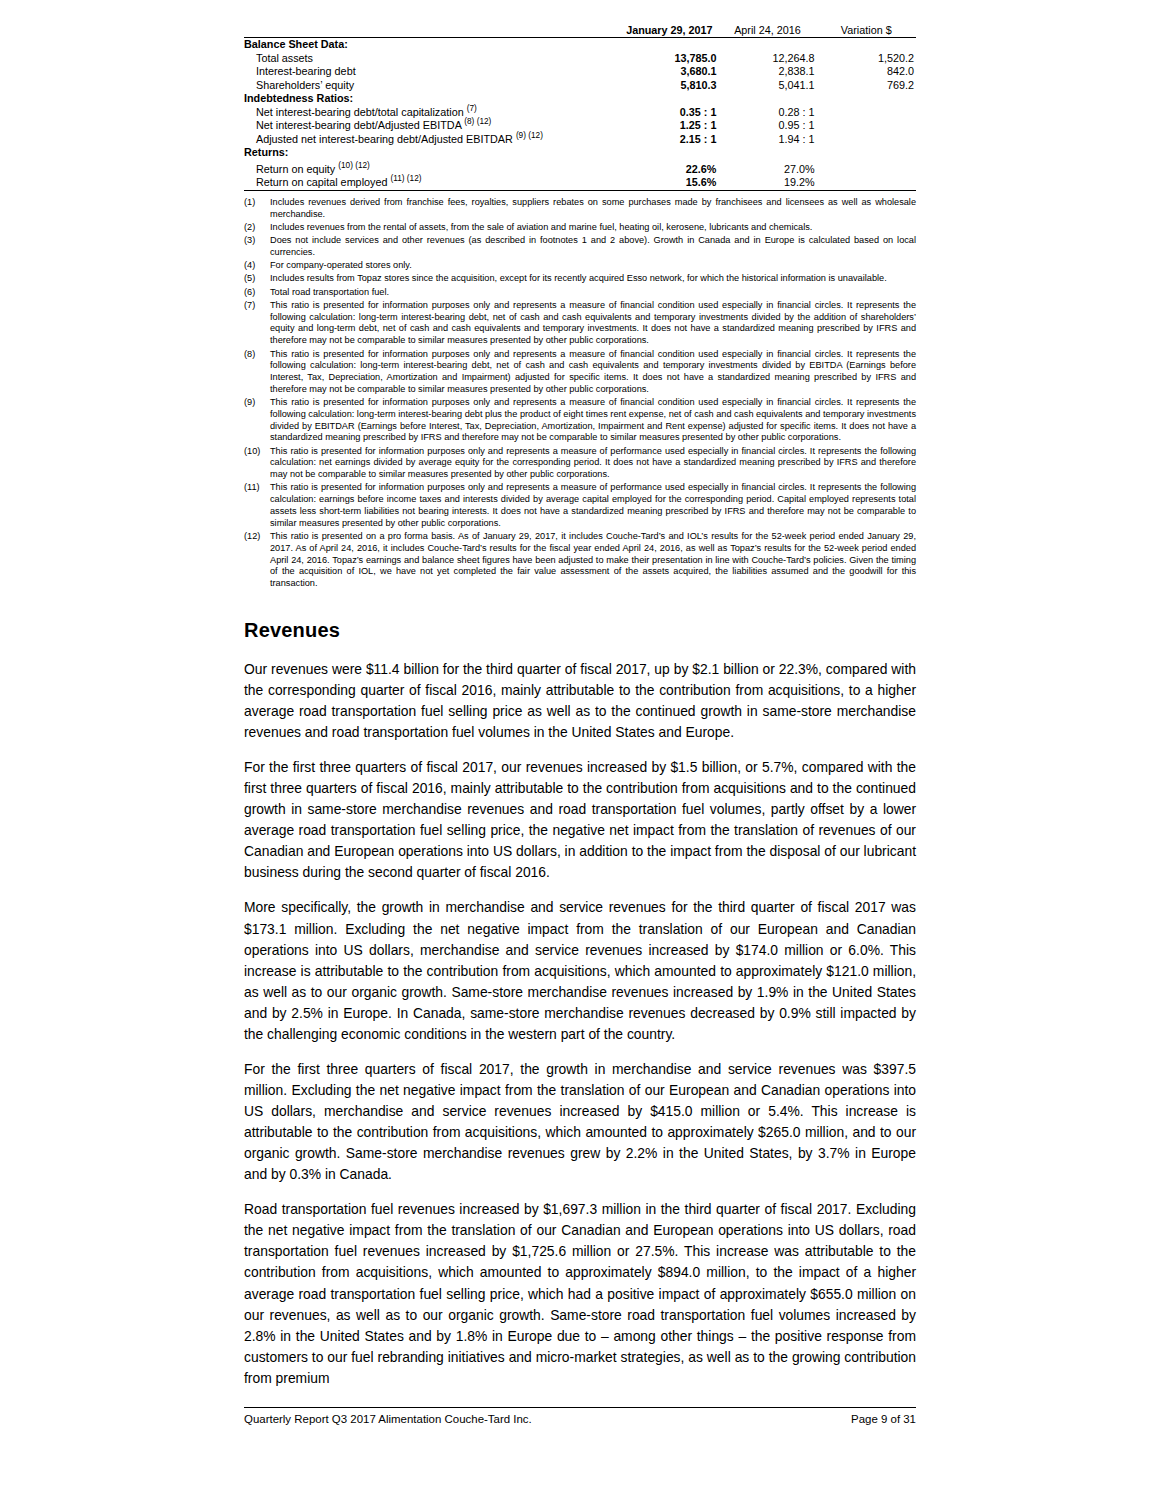| | January 29, 2017 | April 24, 2016 | Variation $ |
| --- | --- | --- | --- |
| Balance Sheet Data: | | | |
| Total assets | 13,785.0 | 12,264.8 | 1,520.2 |
| Interest-bearing debt | 3,680.1 | 2,838.1 | 842.0 |
| Shareholders’ equity | 5,810.3 | 5,041.1 | 769.2 |
| Indebtedness Ratios: | | | |
| Net interest-bearing debt/total capitalization (7) | 0.35 : 1 | 0.28 : 1 | |
| Net interest-bearing debt/Adjusted EBITDA (8) (12) | 1.25 : 1 | 0.95 : 1 | |
| Adjusted net interest-bearing debt/Adjusted EBITDAR (9) (12) | 2.15 : 1 | 1.94 : 1 | |
| Returns: | | | |
| Return on equity (10) (12) | 22.6% | 27.0% | |
| Return on capital employed (11) (12) | 15.6% | 19.2% | |
(1) Includes revenues derived from franchise fees, royalties, suppliers rebates on some purchases made by franchisees and licensees as well as wholesale merchandise.
(2) Includes revenues from the rental of assets, from the sale of aviation and marine fuel, heating oil, kerosene, lubricants and chemicals.
(3) Does not include services and other revenues (as described in footnotes 1 and 2 above). Growth in Canada and in Europe is calculated based on local currencies.
(4) For company-operated stores only.
(5) Includes results from Topaz stores since the acquisition, except for its recently acquired Esso network, for which the historical information is unavailable.
(6) Total road transportation fuel.
(7) This ratio is presented for information purposes only and represents a measure of financial condition used especially in financial circles. It represents the following calculation: long-term interest-bearing debt, net of cash and cash equivalents and temporary investments divided by the addition of shareholders’ equity and long-term debt, net of cash and cash equivalents and temporary investments. It does not have a standardized meaning prescribed by IFRS and therefore may not be comparable to similar measures presented by other public corporations.
(8) This ratio is presented for information purposes only and represents a measure of financial condition used especially in financial circles. It represents the following calculation: long-term interest-bearing debt, net of cash and cash equivalents and temporary investments divided by EBITDA (Earnings before Interest, Tax, Depreciation, Amortization and Impairment) adjusted for specific items. It does not have a standardized meaning prescribed by IFRS and therefore may not be comparable to similar measures presented by other public corporations.
(9) This ratio is presented for information purposes only and represents a measure of financial condition used especially in financial circles. It represents the following calculation: long-term interest-bearing debt plus the product of eight times rent expense, net of cash and cash equivalents and temporary investments divided by EBITDAR (Earnings before Interest, Tax, Depreciation, Amortization, Impairment and Rent expense) adjusted for specific items. It does not have a standardized meaning prescribed by IFRS and therefore may not be comparable to similar measures presented by other public corporations.
(10) This ratio is presented for information purposes only and represents a measure of performance used especially in financial circles. It represents the following calculation: net earnings divided by average equity for the corresponding period. It does not have a standardized meaning prescribed by IFRS and therefore may not be comparable to similar measures presented by other public corporations.
(11) This ratio is presented for information purposes only and represents a measure of performance used especially in financial circles. It represents the following calculation: earnings before income taxes and interests divided by average capital employed for the corresponding period. Capital employed represents total assets less short-term liabilities not bearing interests. It does not have a standardized meaning prescribed by IFRS and therefore may not be comparable to similar measures presented by other public corporations.
(12) This ratio is presented on a pro forma basis. As of January 29, 2017, it includes Couche-Tard’s and IOL’s results for the 52-week period ended January 29, 2017. As of April 24, 2016, it includes Couche-Tard’s results for the fiscal year ended April 24, 2016, as well as Topaz’s results for the 52-week period ended April 24, 2016. Topaz’s earnings and balance sheet figures have been adjusted to make their presentation in line with Couche-Tard’s policies. Given the timing of the acquisition of IOL, we have not yet completed the fair value assessment of the assets acquired, the liabilities assumed and the goodwill for this transaction.
Revenues
Our revenues were $11.4 billion for the third quarter of fiscal 2017, up by $2.1 billion or 22.3%, compared with the corresponding quarter of fiscal 2016, mainly attributable to the contribution from acquisitions, to a higher average road transportation fuel selling price as well as to the continued growth in same-store merchandise revenues and road transportation fuel volumes in the United States and Europe.
For the first three quarters of fiscal 2017, our revenues increased by $1.5 billion, or 5.7%, compared with the first three quarters of fiscal 2016, mainly attributable to the contribution from acquisitions and to the continued growth in same-store merchandise revenues and road transportation fuel volumes, partly offset by a lower average road transportation fuel selling price, the negative net impact from the translation of revenues of our Canadian and European operations into US dollars, in addition to the impact from the disposal of our lubricant business during the second quarter of fiscal 2016.
More specifically, the growth in merchandise and service revenues for the third quarter of fiscal 2017 was $173.1 million. Excluding the net negative impact from the translation of our European and Canadian operations into US dollars, merchandise and service revenues increased by $174.0 million or 6.0%. This increase is attributable to the contribution from acquisitions, which amounted to approximately $121.0 million, as well as to our organic growth. Same-store merchandise revenues increased by 1.9% in the United States and by 2.5% in Europe. In Canada, same-store merchandise revenues decreased by 0.9% still impacted by the challenging economic conditions in the western part of the country.
For the first three quarters of fiscal 2017, the growth in merchandise and service revenues was $397.5 million. Excluding the net negative impact from the translation of our European and Canadian operations into US dollars, merchandise and service revenues increased by $415.0 million or 5.4%. This increase is attributable to the contribution from acquisitions, which amounted to approximately $265.0 million, and to our organic growth. Same-store merchandise revenues grew by 2.2% in the United States, by 3.7% in Europe and by 0.3% in Canada.
Road transportation fuel revenues increased by $1,697.3 million in the third quarter of fiscal 2017. Excluding the net negative impact from the translation of our Canadian and European operations into US dollars, road transportation fuel revenues increased by $1,725.6 million or 27.5%. This increase was attributable to the contribution from acquisitions, which amounted to approximately $894.0 million, to the impact of a higher average road transportation fuel selling price, which had a positive impact of approximately $655.0 million on our revenues, as well as to our organic growth. Same-store road transportation fuel volumes increased by 2.8% in the United States and by 1.8% in Europe due to – among other things – the positive response from customers to our fuel rebranding initiatives and micro-market strategies, as well as to the growing contribution from premium
Quarterly Report Q3 2017 Alimentation Couche-Tard Inc. Page 9 of 31